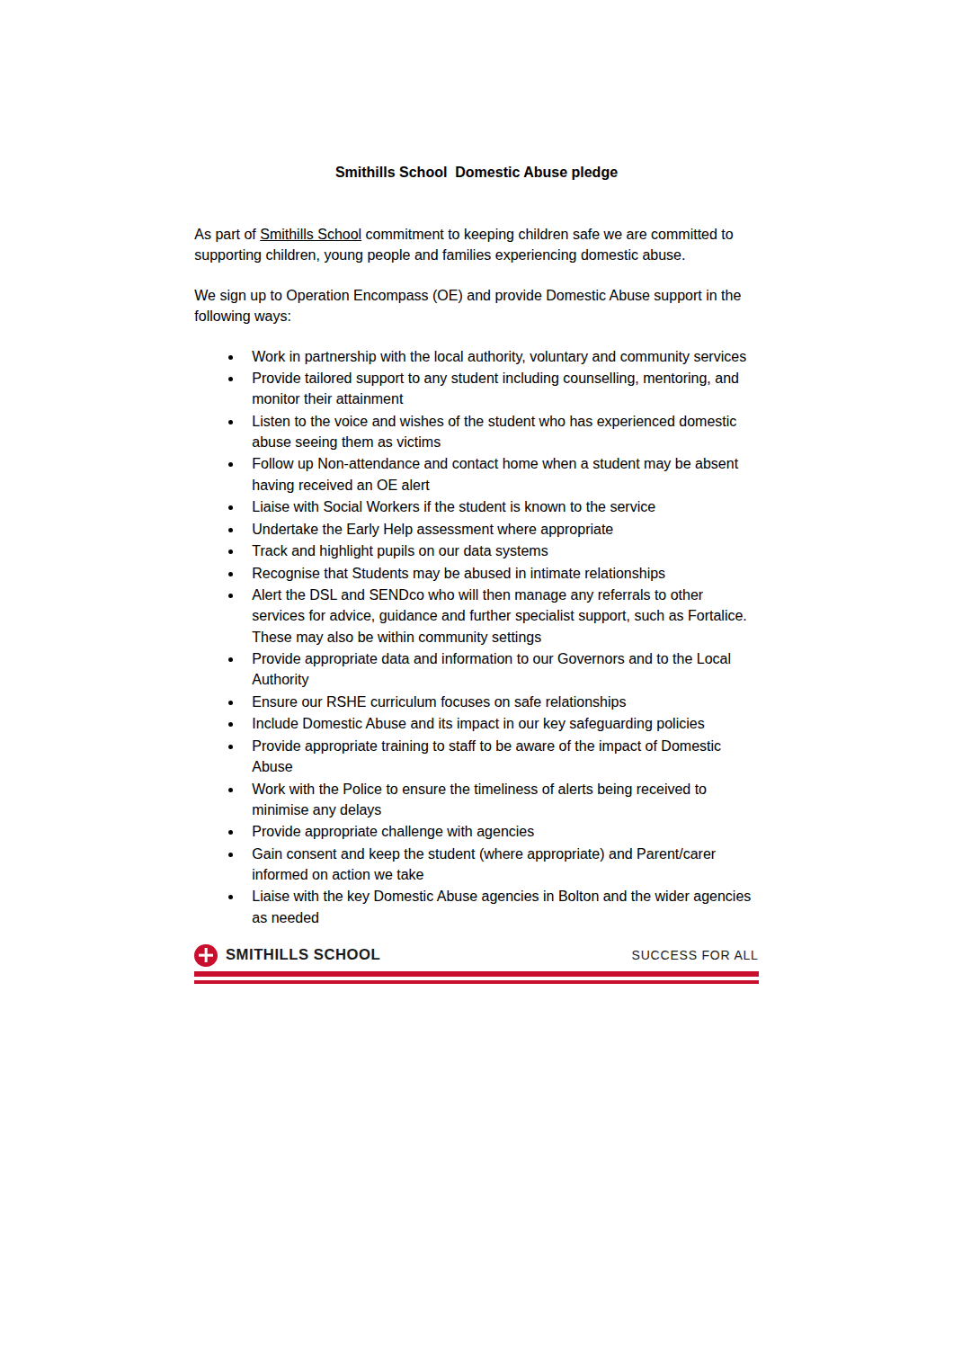Smithills School Domestic Abuse pledge
As part of Smithills School commitment to keeping children safe we are committed to supporting children, young people and families experiencing domestic abuse.
We sign up to Operation Encompass (OE) and provide Domestic Abuse support in the following ways:
Work in partnership with the local authority, voluntary and community services
Provide tailored support to any student including counselling, mentoring, and monitor their attainment
Listen to the voice and wishes of the student who has experienced domestic abuse seeing them as victims
Follow up Non-attendance and contact home when a student may be absent having received an OE alert
Liaise with Social Workers if the student is known to the service
Undertake the Early Help assessment where appropriate
Track and highlight pupils on our data systems
Recognise that Students may be abused in intimate relationships
Alert the DSL and SENDco who will then manage any referrals to other services for advice, guidance and further specialist support, such as Fortalice. These may also be within community settings
Provide appropriate data and information to our Governors and to the Local Authority
Ensure our RSHE curriculum focuses on safe relationships
Include Domestic Abuse and its impact in our key safeguarding policies
Provide appropriate training to staff to be aware of the impact of Domestic Abuse
Work with the Police to ensure the timeliness of alerts being received to minimise any delays
Provide appropriate challenge with agencies
Gain consent and keep the student (where appropriate) and Parent/carer informed on action we take
Liaise with the key Domestic Abuse agencies in Bolton and the wider agencies as needed
SMITHILLS SCHOOL
SUCCESS FOR ALL